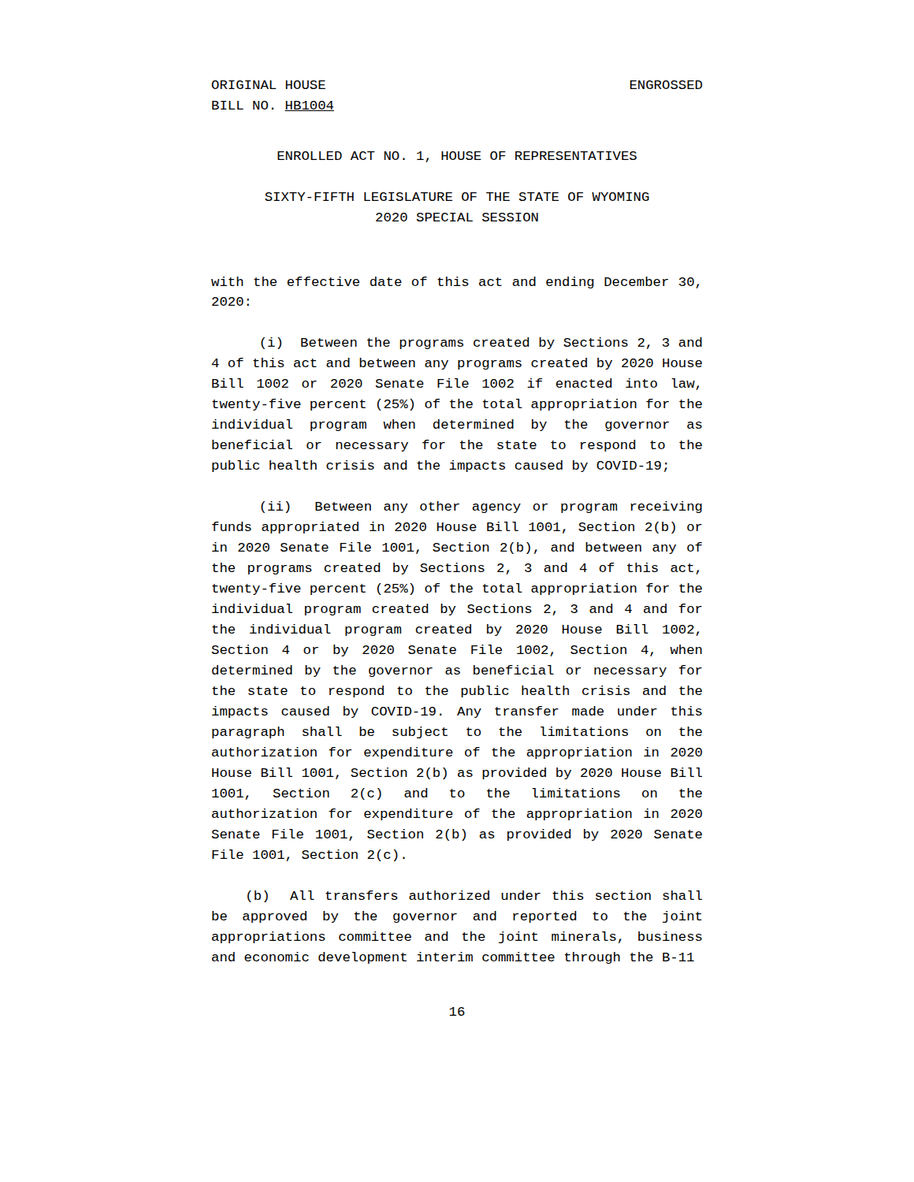ORIGINAL HOUSE BILL NO. HB1004
ENGROSSED
ENROLLED ACT NO. 1, HOUSE OF REPRESENTATIVES
SIXTY-FIFTH LEGISLATURE OF THE STATE OF WYOMING
2020 SPECIAL SESSION
with the effective date of this act and ending December 30, 2020:
(i) Between the programs created by Sections 2, 3 and 4 of this act and between any programs created by 2020 House Bill 1002 or 2020 Senate File 1002 if enacted into law, twenty-five percent (25%) of the total appropriation for the individual program when determined by the governor as beneficial or necessary for the state to respond to the public health crisis and the impacts caused by COVID-19;
(ii) Between any other agency or program receiving funds appropriated in 2020 House Bill 1001, Section 2(b) or in 2020 Senate File 1001, Section 2(b), and between any of the programs created by Sections 2, 3 and 4 of this act, twenty-five percent (25%) of the total appropriation for the individual program created by Sections 2, 3 and 4 and for the individual program created by 2020 House Bill 1002, Section 4 or by 2020 Senate File 1002, Section 4, when determined by the governor as beneficial or necessary for the state to respond to the public health crisis and the impacts caused by COVID-19. Any transfer made under this paragraph shall be subject to the limitations on the authorization for expenditure of the appropriation in 2020 House Bill 1001, Section 2(b) as provided by 2020 House Bill 1001, Section 2(c) and to the limitations on the authorization for expenditure of the appropriation in 2020 Senate File 1001, Section 2(b) as provided by 2020 Senate File 1001, Section 2(c).
(b) All transfers authorized under this section shall be approved by the governor and reported to the joint appropriations committee and the joint minerals, business and economic development interim committee through the B-11
16